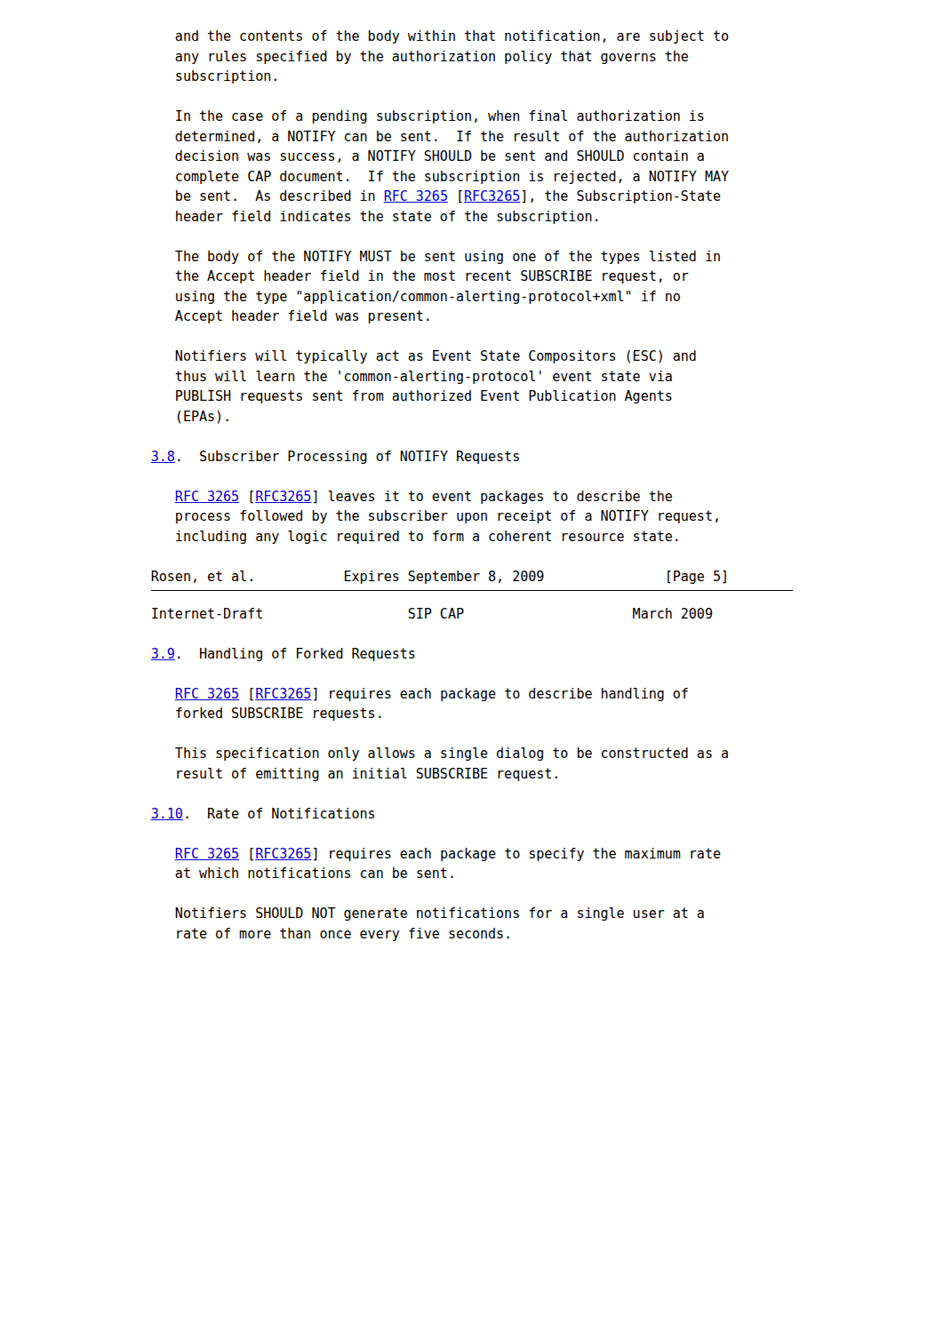and the contents of the body within that notification, are subject to
   any rules specified by the authorization policy that governs the
   subscription.

   In the case of a pending subscription, when final authorization is
   determined, a NOTIFY can be sent.  If the result of the authorization
   decision was success, a NOTIFY SHOULD be sent and SHOULD contain a
   complete CAP document.  If the subscription is rejected, a NOTIFY MAY
   be sent.  As described in RFC 3265 [RFC3265], the Subscription-State
   header field indicates the state of the subscription.

   The body of the NOTIFY MUST be sent using one of the types listed in
   the Accept header field in the most recent SUBSCRIBE request, or
   using the type "application/common-alerting-protocol+xml" if no
   Accept header field was present.

   Notifiers will typically act as Event State Compositors (ESC) and
   thus will learn the 'common-alerting-protocol' event state via
   PUBLISH requests sent from authorized Event Publication Agents
   (EPAs).

3.8.  Subscriber Processing of NOTIFY Requests

   RFC 3265 [RFC3265] leaves it to event packages to describe the
   process followed by the subscriber upon receipt of a NOTIFY request,
   including any logic required to form a coherent resource state.
Rosen, et al.           Expires September 8, 2009               [Page 5]
Internet-Draft                  SIP CAP                     March 2009
3.9.  Handling of Forked Requests

   RFC 3265 [RFC3265] requires each package to describe handling of
   forked SUBSCRIBE requests.

   This specification only allows a single dialog to be constructed as a
   result of emitting an initial SUBSCRIBE request.

3.10.  Rate of Notifications

   RFC 3265 [RFC3265] requires each package to specify the maximum rate
   at which notifications can be sent.

   Notifiers SHOULD NOT generate notifications for a single user at a
   rate of more than once every five seconds.